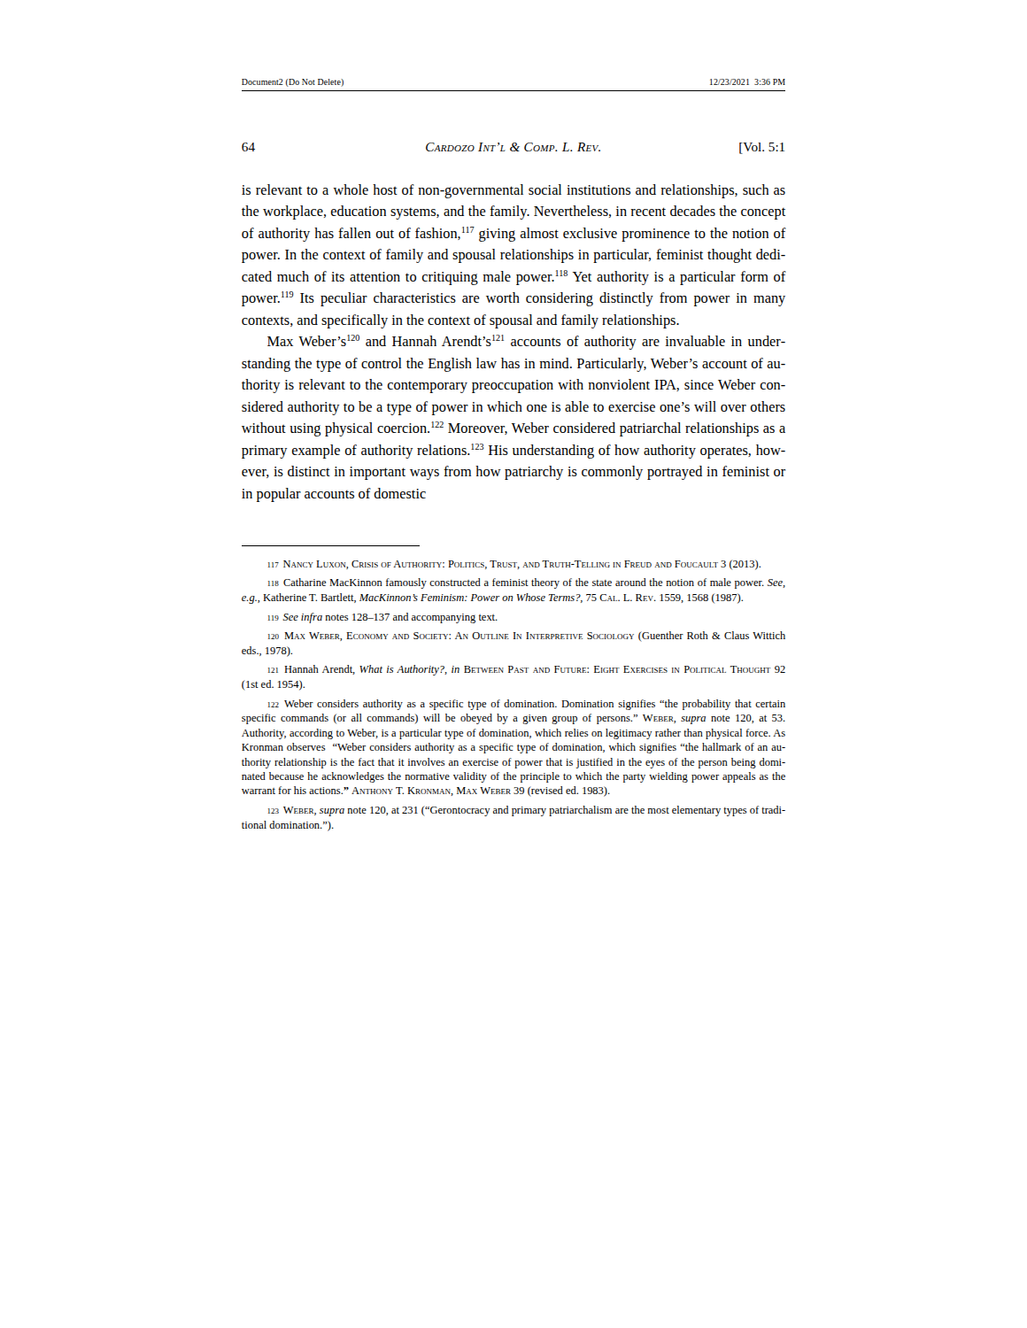Document2 (Do Not Delete) 12/23/2021 3:36 PM
64 Cardozo Int’l & Comp. L. Rev. [Vol. 5:1
is relevant to a whole host of non-governmental social institutions and relationships, such as the workplace, education systems, and the family. Nevertheless, in recent decades the concept of authority has fallen out of fashion,117 giving almost exclusive prominence to the notion of power. In the context of family and spousal relationships in particular, feminist thought dedicated much of its attention to critiquing male power.118 Yet authority is a particular form of power.119 Its peculiar characteristics are worth considering distinctly from power in many contexts, and specifically in the context of spousal and family relationships.
Max Weber’s120 and Hannah Arendt’s121 accounts of authority are invaluable in understanding the type of control the English law has in mind. Particularly, Weber’s account of authority is relevant to the contemporary preoccupation with nonviolent IPA, since Weber considered authority to be a type of power in which one is able to exercise one’s will over others without using physical coercion.122 Moreover, Weber considered patriarchal relationships as a primary example of authority relations.123 His understanding of how authority operates, however, is distinct in important ways from how patriarchy is commonly portrayed in feminist or in popular accounts of domestic
117 Nancy Luxon, Crisis of Authority: Politics, Trust, and Truth-Telling in Freud and Foucault 3 (2013).
118 Catharine MacKinnon famously constructed a feminist theory of the state around the notion of male power. See, e.g., Katherine T. Bartlett, MacKinnon’s Feminism: Power on Whose Terms?, 75 Cal. L. Rev. 1559, 1568 (1987).
119 See infra notes 128–137 and accompanying text.
120 Max Weber, Economy and Society: An Outline In Interpretive Sociology (Guenther Roth & Claus Wittich eds., 1978).
121 Hannah Arendt, What is Authority?, in Between Past and Future: Eight Exercises in Political Thought 92 (1st ed. 1954).
122 Weber considers authority as a specific type of domination. Domination signifies “the probability that certain specific commands (or all commands) will be obeyed by a given group of persons.” Weber, supra note 120, at 53. Authority, according to Weber, is a particular type of domination, which relies on legitimacy rather than physical force. As Kronman observes “Weber considers authority as a specific type of domination, which signifies “the hallmark of an authority relationship is the fact that it involves an exercise of power that is justified in the eyes of the person being dominated because he acknowledges the normative validity of the principle to which the party wielding power appeals as the warrant for his actions.” Anthony T. Kronman, Max Weber 39 (revised ed. 1983).
123 Weber, supra note 120, at 231 (“Gerontocracy and primary patriarchalism are the most elementary types of traditional domination.”).